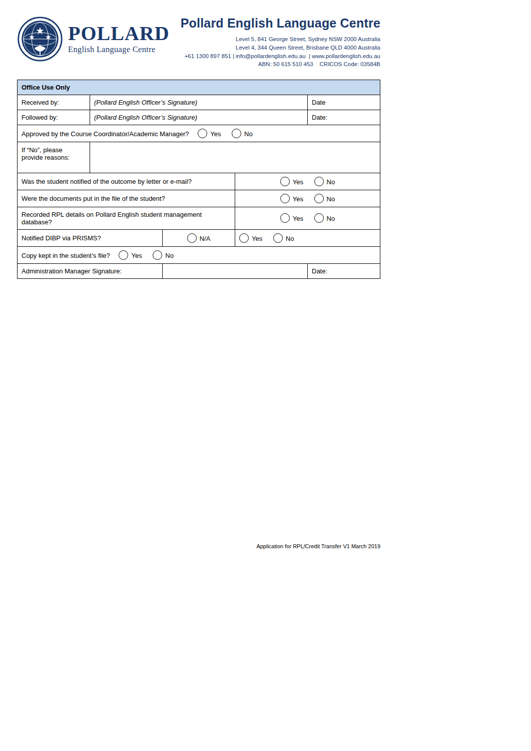POLLARD
English Language Centre
Pollard English Language Centre
Level 5, 841 George Street, Sydney NSW 2000 Australia
Level 4, 344 Queen Street, Brisbane QLD 4000 Australia
+61 1300 897 851 | info@pollardenglish.edu.au | www.pollardenglish.edu.au
ABN: 50 615 510 453 CRICOS Code: 03584B
| Office Use Only |
| Received by: | (Pollard English Officer’s Signature) | Date |
| Followed by: | (Pollard English Officer’s Signature) | Date: |
| Approved by the Course Coordinator/Academic Manager? Yes No |
| If “No”, please provide reasons: | |
| Was the student notified of the outcome by letter or e-mail? | Yes No |
| Were the documents put in the file of the student? | Yes No |
| Recorded RPL details on Pollard English student management database? | Yes No |
| Notified DIBP via PRISMS? | N/A | Yes No |
| Copy kept in the student’s file? Yes No |
| Administration Manager Signature: | | Date: |
Application for RPL/Credit Transfer V1 March 2019